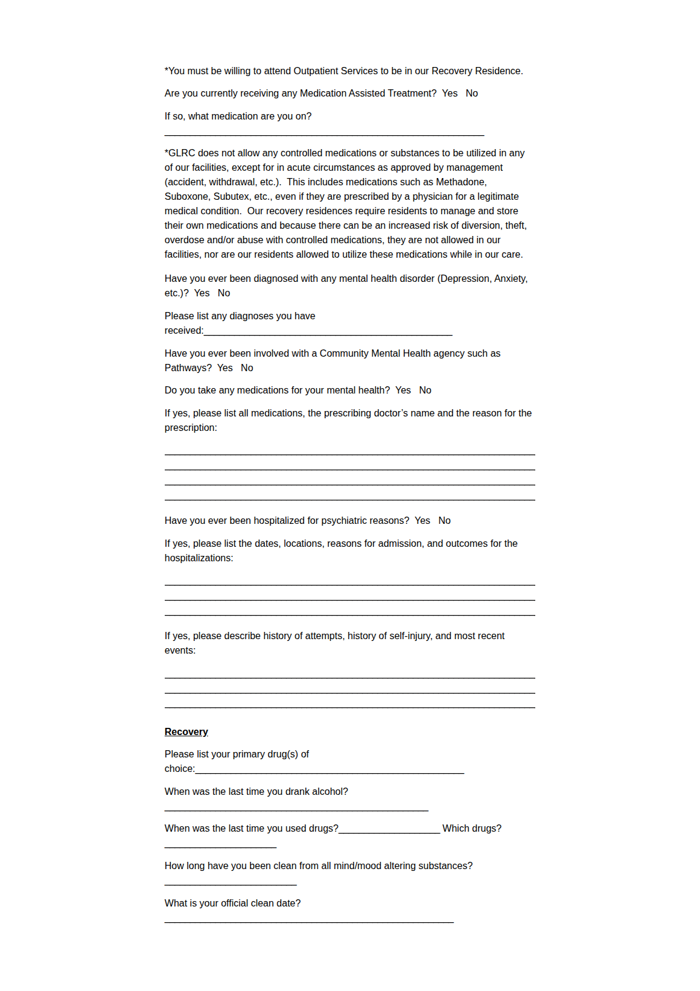*You must be willing to attend Outpatient Services to be in our Recovery Residence.
Are you currently receiving any Medication Assisted Treatment? Yes No
If so, what medication are you on? _______________________________________________________________
*GLRC does not allow any controlled medications or substances to be utilized in any of our facilities, except for in acute circumstances as approved by management (accident, withdrawal, etc.). This includes medications such as Methadone, Suboxone, Subutex, etc., even if they are prescribed by a physician for a legitimate medical condition. Our recovery residences require residents to manage and store their own medications and because there can be an increased risk of diversion, theft, overdose and/or abuse with controlled medications, they are not allowed in our facilities, nor are our residents allowed to utilize these medications while in our care.
Have you ever been diagnosed with any mental health disorder (Depression, Anxiety, etc.)? Yes No
Please list any diagnoses you have received:_________________________________________________
Have you ever been involved with a Community Mental Health agency such as Pathways? Yes No
Do you take any medications for your mental health? Yes No
If yes, please list all medications, the prescribing doctor’s name and the reason for the prescription:
_______________________________________________________________________________________ _______________________________________________________________________________________ _______________________________________________________________________________________ _______________________________________________________________________________________
Have you ever been hospitalized for psychiatric reasons? Yes No
If yes, please list the dates, locations, reasons for admission, and outcomes for the hospitalizations:
_______________________________________________________________________________________ _______________________________________________________________________________________ _______________________________________________________________________________________
If yes, please describe history of attempts, history of self-injury, and most recent events:
_______________________________________________________________________________________ _______________________________________________________________________________________ _______________________________________________________________________________________
Recovery
Please list your primary drug(s) of choice:_____________________________________________________
When was the last time you drank alcohol?____________________________________________________
When was the last time you used drugs?____________________ Which drugs?______________________
How long have you been clean from all mind/mood altering substances?__________________________
What is your official clean date?_________________________________________________________